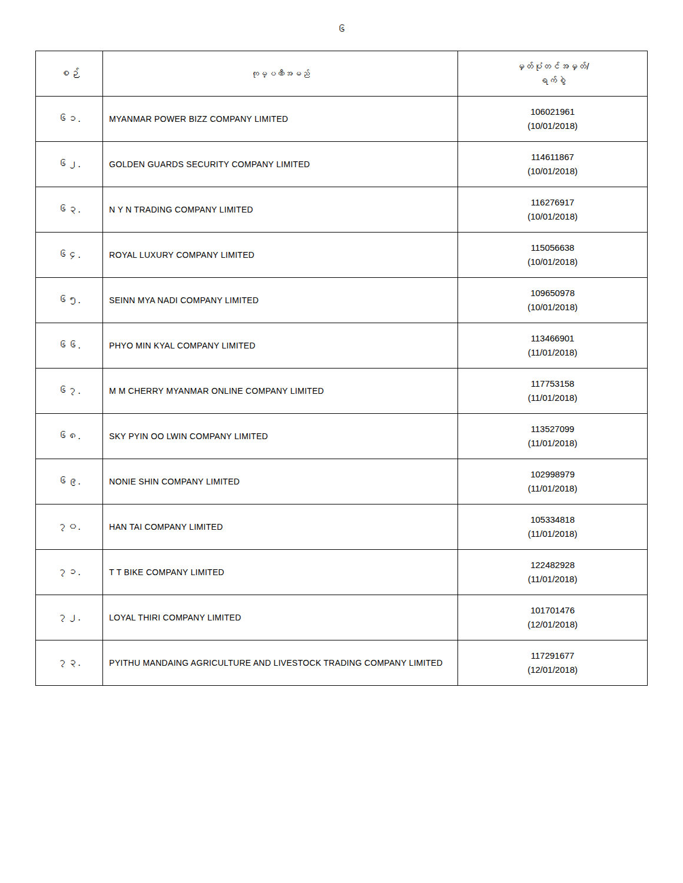၆
| စဉ် | ကုမ္ပဏီအမည် | မှတ်ပုံတင်အမှတ်/ ရက်စွဲ |
| --- | --- | --- |
| ၆၁. | MYANMAR POWER BIZZ COMPANY LIMITED | 106021961 (10/01/2018) |
| ၆၂. | GOLDEN GUARDS SECURITY COMPANY LIMITED | 114611867 (10/01/2018) |
| ၆၃. | N Y N TRADING COMPANY LIMITED | 116276917 (10/01/2018) |
| ၆၄. | ROYAL LUXURY COMPANY LIMITED | 115056638 (10/01/2018) |
| ၆၅. | SEINN MYA NADI COMPANY LIMITED | 109650978 (10/01/2018) |
| ၆၆. | PHYO MIN KYAL COMPANY LIMITED | 113466901 (11/01/2018) |
| ၆၇. | M M CHERRY MYANMAR ONLINE COMPANY LIMITED | 117753158 (11/01/2018) |
| ၆၈. | SKY PYIN OO LWIN COMPANY LIMITED | 113527099 (11/01/2018) |
| ၆၉. | NONIE SHIN COMPANY LIMITED | 102998979 (11/01/2018) |
| ၇၀. | HAN TAI COMPANY LIMITED | 105334818 (11/01/2018) |
| ၇၁. | T T BIKE COMPANY LIMITED | 122482928 (11/01/2018) |
| ၇၂. | LOYAL THIRI COMPANY LIMITED | 101701476 (12/01/2018) |
| ၇၃. | PYITHU MANDAING AGRICULTURE AND LIVESTOCK TRADING COMPANY LIMITED | 117291677 (12/01/2018) |